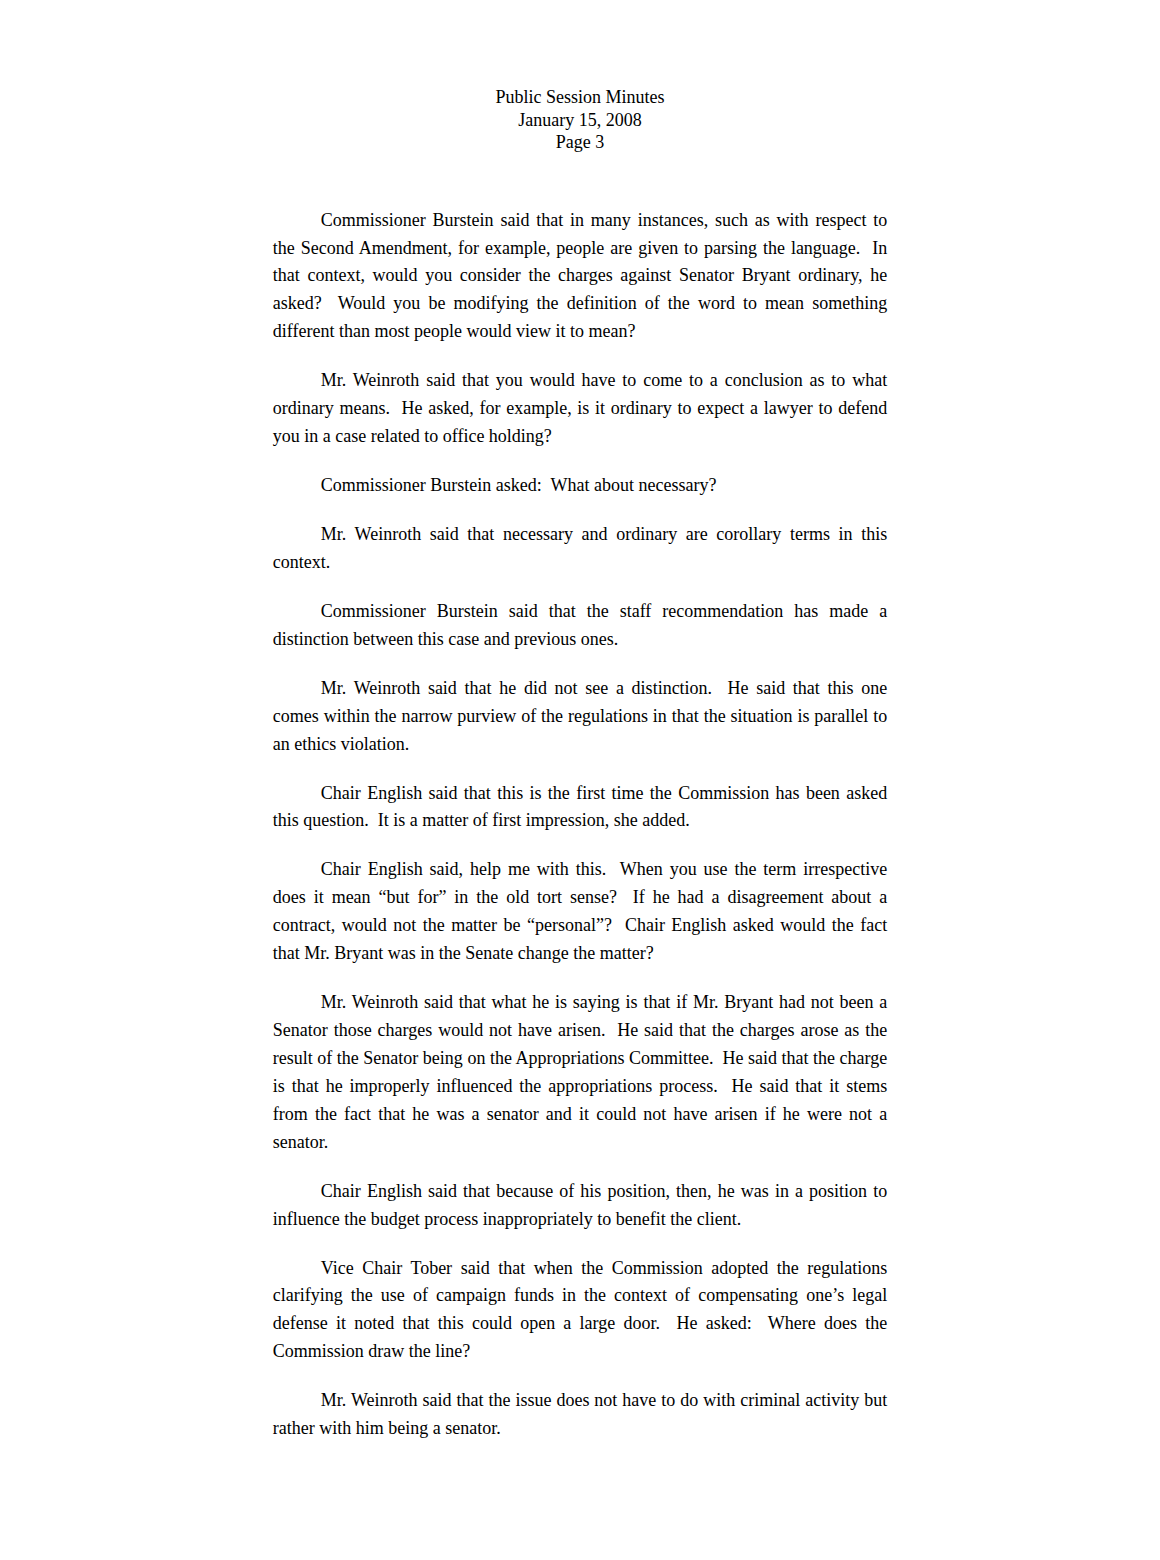Public Session Minutes
January 15, 2008
Page 3
Commissioner Burstein said that in many instances, such as with respect to the Second Amendment, for example, people are given to parsing the language. In that context, would you consider the charges against Senator Bryant ordinary, he asked? Would you be modifying the definition of the word to mean something different than most people would view it to mean?
Mr. Weinroth said that you would have to come to a conclusion as to what ordinary means. He asked, for example, is it ordinary to expect a lawyer to defend you in a case related to office holding?
Commissioner Burstein asked: What about necessary?
Mr. Weinroth said that necessary and ordinary are corollary terms in this context.
Commissioner Burstein said that the staff recommendation has made a distinction between this case and previous ones.
Mr. Weinroth said that he did not see a distinction. He said that this one comes within the narrow purview of the regulations in that the situation is parallel to an ethics violation.
Chair English said that this is the first time the Commission has been asked this question. It is a matter of first impression, she added.
Chair English said, help me with this. When you use the term irrespective does it mean “but for” in the old tort sense? If he had a disagreement about a contract, would not the matter be “personal”? Chair English asked would the fact that Mr. Bryant was in the Senate change the matter?
Mr. Weinroth said that what he is saying is that if Mr. Bryant had not been a Senator those charges would not have arisen. He said that the charges arose as the result of the Senator being on the Appropriations Committee. He said that the charge is that he improperly influenced the appropriations process. He said that it stems from the fact that he was a senator and it could not have arisen if he were not a senator.
Chair English said that because of his position, then, he was in a position to influence the budget process inappropriately to benefit the client.
Vice Chair Tober said that when the Commission adopted the regulations clarifying the use of campaign funds in the context of compensating one’s legal defense it noted that this could open a large door. He asked: Where does the Commission draw the line?
Mr. Weinroth said that the issue does not have to do with criminal activity but rather with him being a senator.